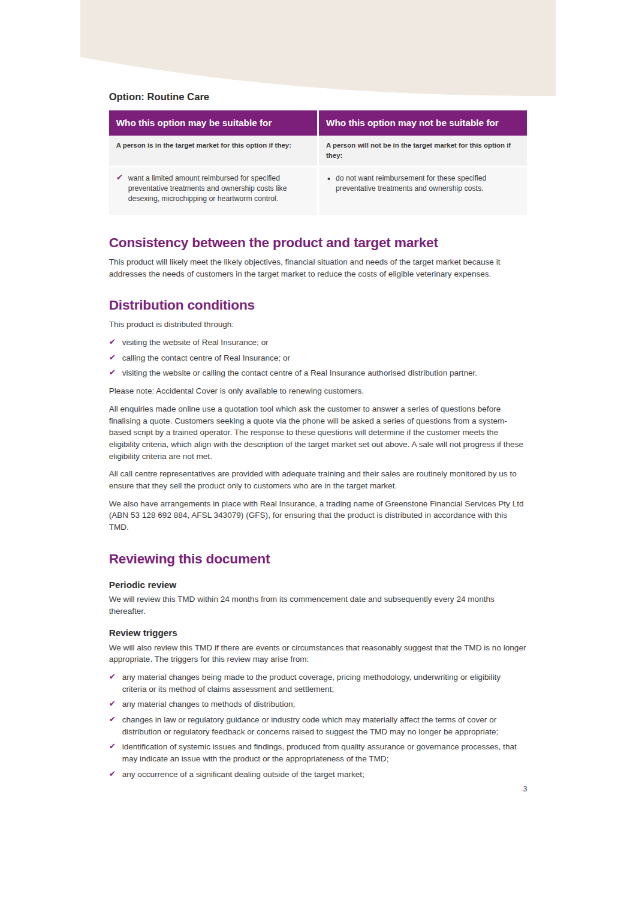Option: Routine Care
| Who this option may be suitable for | Who this option may not be suitable for |
| --- | --- |
| A person is in the target market for this option if they: | A person will not be in the target market for this option if they: |
| want a limited amount reimbursed for specified preventative treatments and ownership costs like desexing, microchipping or heartworm control. | do not want reimbursement for these specified preventative treatments and ownership costs. |
Consistency between the product and target market
This product will likely meet the likely objectives, financial situation and needs of the target market because it addresses the needs of customers in the target market to reduce the costs of eligible veterinary expenses.
Distribution conditions
This product is distributed through:
visiting the website of Real Insurance; or
calling the contact centre of Real Insurance; or
visiting the website or calling the contact centre of a Real Insurance authorised distribution partner.
Please note: Accidental Cover is only available to renewing customers.
All enquiries made online use a quotation tool which ask the customer to answer a series of questions before finalising a quote. Customers seeking a quote via the phone will be asked a series of questions from a system-based script by a trained operator. The response to these questions will determine if the customer meets the eligibility criteria, which align with the description of the target market set out above. A sale will not progress if these eligibility criteria are not met.
All call centre representatives are provided with adequate training and their sales are routinely monitored by us to ensure that they sell the product only to customers who are in the target market.
We also have arrangements in place with Real Insurance, a trading name of Greenstone Financial Services Pty Ltd (ABN 53 128 692 884, AFSL 343079) (GFS), for ensuring that the product is distributed in accordance with this TMD.
Reviewing this document
Periodic review
We will review this TMD within 24 months from its commencement date and subsequently every 24 months thereafter.
Review triggers
We will also review this TMD if there are events or circumstances that reasonably suggest that the TMD is no longer appropriate. The triggers for this review may arise from:
any material changes being made to the product coverage, pricing methodology, underwriting or eligibility criteria or its method of claims assessment and settlement;
any material changes to methods of distribution;
changes in law or regulatory guidance or industry code which may materially affect the terms of cover or distribution or regulatory feedback or concerns raised to suggest the TMD may no longer be appropriate;
identification of systemic issues and findings, produced from quality assurance or governance processes, that may indicate an issue with the product or the appropriateness of the TMD;
any occurrence of a significant dealing outside of the target market;
3